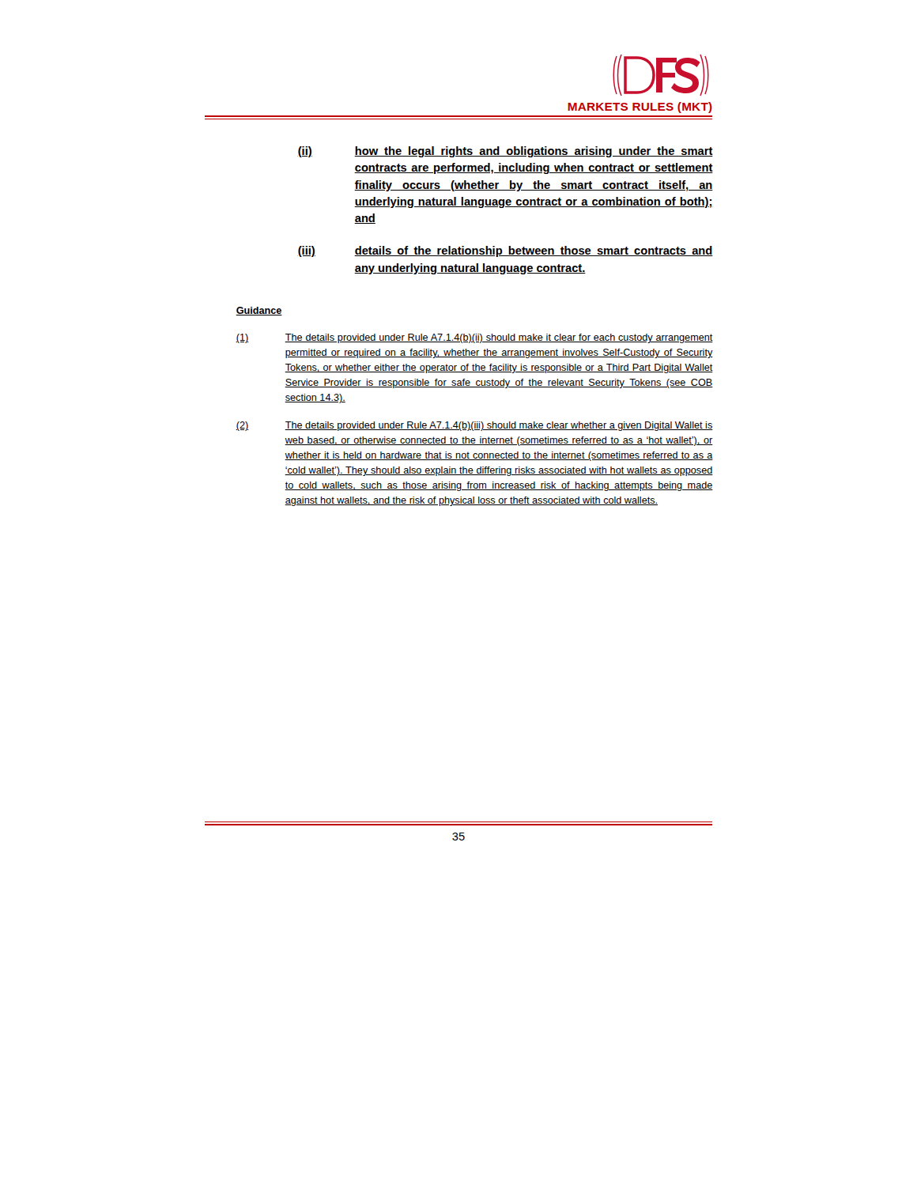MARKETS RULES (MKT)
(ii)
how the legal rights and obligations arising under the smart contracts are performed, including when contract or settlement finality occurs (whether by the smart contract itself, an underlying natural language contract or a combination of both); and
(iii)
details of the relationship between those smart contracts and any underlying natural language contract.
Guidance
(1)
The details provided under Rule A7.1.4(b)(ii) should make it clear for each custody arrangement permitted or required on a facility, whether the arrangement involves Self-Custody of Security Tokens, or whether either the operator of the facility is responsible or a Third Part Digital Wallet Service Provider is responsible for safe custody of the relevant Security Tokens (see COB section 14.3).
(2)
The details provided under Rule A7.1.4(b)(iii) should make clear whether a given Digital Wallet is web based, or otherwise connected to the internet (sometimes referred to as a ‘hot wallet’), or whether it is held on hardware that is not connected to the internet (sometimes referred to as a ‘cold wallet’). They should also explain the differing risks associated with hot wallets as opposed to cold wallets, such as those arising from increased risk of hacking attempts being made against hot wallets, and the risk of physical loss or theft associated with cold wallets.
35